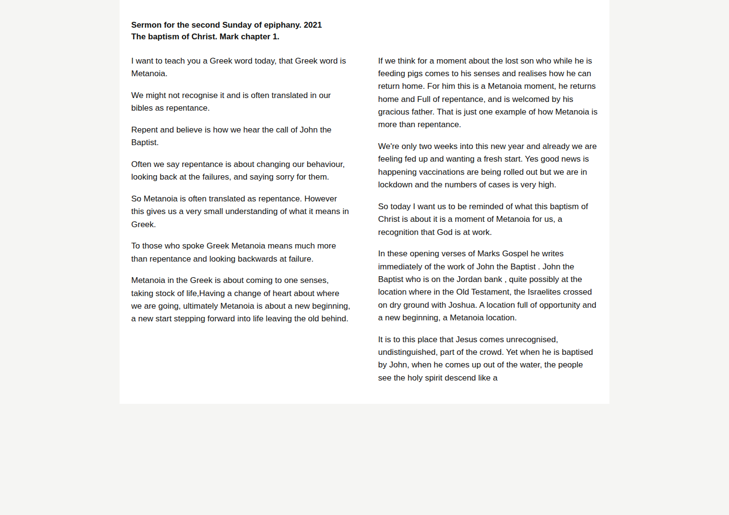Sermon for the second Sunday of epiphany. 2021
The baptism of Christ. Mark chapter 1.
I want to teach you a Greek word today, that Greek word is Metanoia.
We might not recognise it and is often translated in our bibles as repentance.
Repent and believe is how we hear the call of John the Baptist.
Often we say repentance is about changing our behaviour, looking back at the failures, and saying sorry for them.
So Metanoia is often translated as repentance. However this gives us a very small understanding of what it means in Greek.
To those who spoke Greek Metanoia means much more than repentance and looking backwards at failure.
Metanoia in the Greek is about coming to one senses, taking stock of life,Having a change of heart about where we are going, ultimately Metanoia is about a new beginning, a new start stepping forward into life leaving the old behind.
If we think for a moment about the lost son who while he is feeding pigs comes to his senses and realises how he can return home. For him this is a Metanoia moment, he returns home and Full of repentance, and is welcomed by his gracious father. That is just one example of how Metanoia is more than repentance.
We're only two weeks into this new year and already we are feeling fed up and wanting a fresh start. Yes good news is happening vaccinations are being rolled out but we are in lockdown and the numbers of cases is very high.
So today I want us to be reminded of what this baptism of Christ is about it is a moment of Metanoia for us, a recognition that God is at work.
In these opening verses of Marks Gospel he writes immediately of the work of John the Baptist . John the Baptist who is on the Jordan bank , quite possibly at the location where in the Old Testament, the Israelites crossed on dry ground with Joshua. A location full of opportunity and a new beginning, a Metanoia location.
It is to this place that Jesus comes unrecognised, undistinguished, part of the crowd. Yet when he is baptised by John, when he comes up out of the water, the people see the holy spirit descend like a